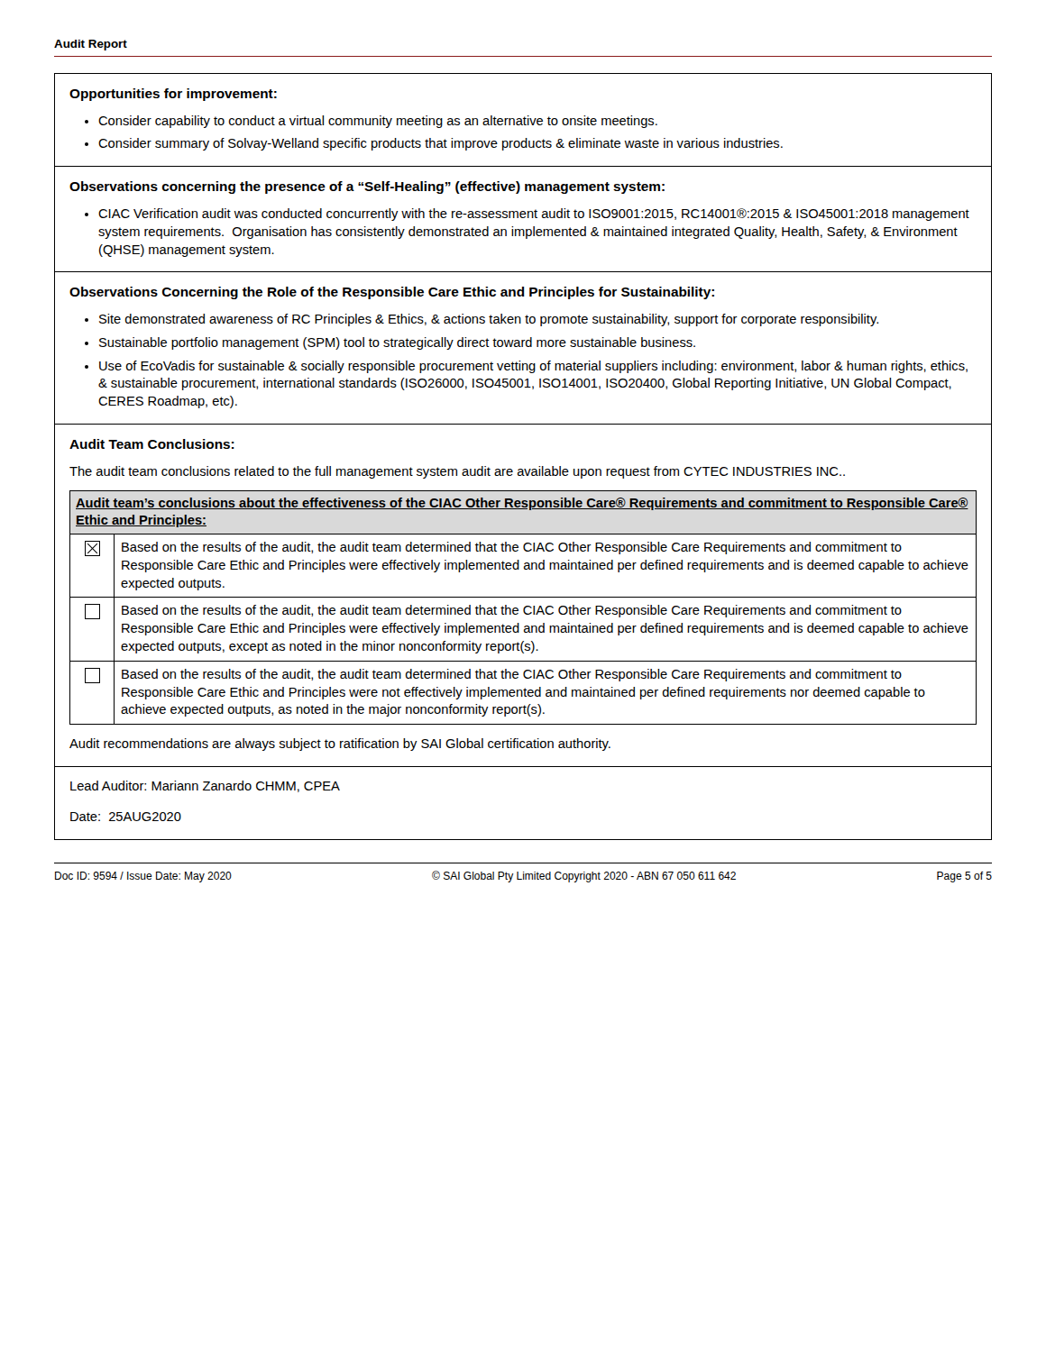Audit Report
Opportunities for improvement:
Consider capability to conduct a virtual community meeting as an alternative to onsite meetings.
Consider summary of Solvay-Welland specific products that improve products & eliminate waste in various industries.
Observations concerning the presence of a “Self-Healing” (effective) management system:
CIAC Verification audit was conducted concurrently with the re-assessment audit to ISO9001:2015, RC14001®:2015 & ISO45001:2018 management system requirements. Organisation has consistently demonstrated an implemented & maintained integrated Quality, Health, Safety, & Environment (QHSE) management system.
Observations Concerning the Role of the Responsible Care Ethic and Principles for Sustainability:
Site demonstrated awareness of RC Principles & Ethics, & actions taken to promote sustainability, support for corporate responsibility.
Sustainable portfolio management (SPM) tool to strategically direct toward more sustainable business.
Use of EcoVadis for sustainable & socially responsible procurement vetting of material suppliers including: environment, labor & human rights, ethics, & sustainable procurement, international standards (ISO26000, ISO45001, ISO14001, ISO20400, Global Reporting Initiative, UN Global Compact, CERES Roadmap, etc).
Audit Team Conclusions:
The audit team conclusions related to the full management system audit are available upon request from CYTEC INDUSTRIES INC..
Audit team’s conclusions about the effectiveness of the CIAC Other Responsible Care® Requirements and commitment to Responsible Care® Ethic and Principles:
| | Based on the results of the audit, the audit team determined that the CIAC Other Responsible Care Requirements and commitment to Responsible Care Ethic and Principles were effectively implemented and maintained per defined requirements and is deemed capable to achieve expected outputs. |
| | Based on the results of the audit, the audit team determined that the CIAC Other Responsible Care Requirements and commitment to Responsible Care Ethic and Principles were effectively implemented and maintained per defined requirements and is deemed capable to achieve expected outputs, except as noted in the minor nonconformity report(s). |
| | Based on the results of the audit, the audit team determined that the CIAC Other Responsible Care Requirements and commitment to Responsible Care Ethic and Principles were not effectively implemented and maintained per defined requirements nor deemed capable to achieve expected outputs, as noted in the major nonconformity report(s). |
Audit recommendations are always subject to ratification by SAI Global certification authority.
Lead Auditor: Mariann Zanardo CHMM, CPEA
Date: 25AUG2020
Doc ID: 9594 / Issue Date: May 2020 © SAI Global Pty Limited Copyright 2020 - ABN 67 050 611 642 Page 5 of 5